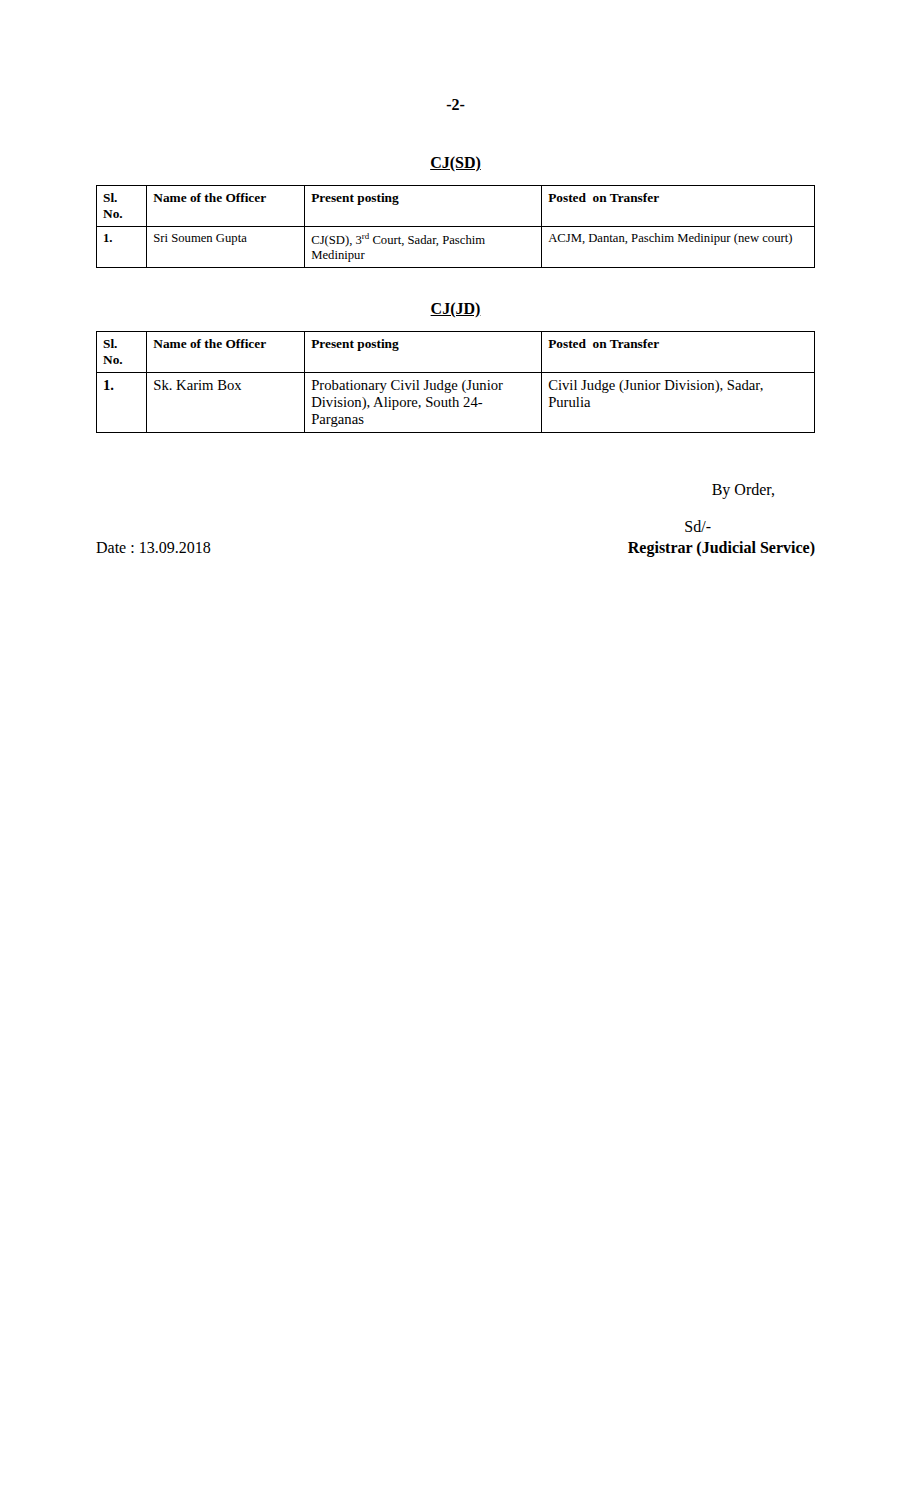-2-
CJ(SD)
| Sl. No. | Name of the Officer | Present posting | Posted on Transfer |
| --- | --- | --- | --- |
| 1. | Sri Soumen Gupta | CJ(SD), 3 rd Court, Sadar, Paschim Medinipur | ACJM, Dantan, Paschim Medinipur (new court) |
CJ(JD)
| Sl. No. | Name of the Officer | Present posting | Posted on Transfer |
| --- | --- | --- | --- |
| 1. | Sk. Karim Box | Probationary Civil Judge (Junior Division), Alipore, South 24-Parganas | Civil Judge (Junior Division), Sadar, Purulia |
By Order,
Sd/-
Date : 13.09.2018
Registrar (Judicial Service)